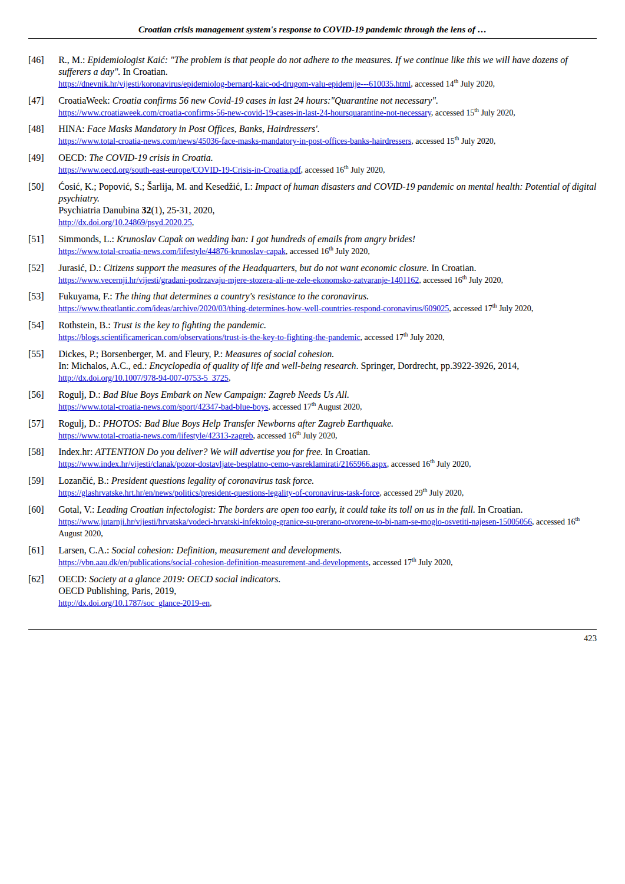Croatian crisis management system's response to COVID-19 pandemic through the lens of …
[46] R., M.: Epidemiologist Kaić: "The problem is that people do not adhere to the measures. If we continue like this we will have dozens of sufferers a day". In Croatian.
https://dnevnik.hr/vijesti/koronavirus/epidemiolog-bernard-kaic-od-drugom-valu-epidemije---610035.html, accessed 14th July 2020,
[47] CroatiaWeek: Croatia confirms 56 new Covid-19 cases in last 24 hours:"Quarantine not necessary".
https://www.croatiaweek.com/croatia-confirms-56-new-covid-19-cases-in-last-24-hoursquarantine-not-necessary, accessed 15th July 2020,
[48] HINA: Face Masks Mandatory in Post Offices, Banks, Hairdressers'.
https://www.total-croatia-news.com/news/45036-face-masks-mandatory-in-post-offices-banks-hairdressers, accessed 15th July 2020,
[49] OECD: The COVID-19 crisis in Croatia.
https://www.oecd.org/south-east-europe/COVID-19-Crisis-in-Croatia.pdf, accessed 16th July 2020,
[50] Ćosić, K.; Popović, S.; Šarlija, M. and Kesedžić, I.: Impact of human disasters and COVID-19 pandemic on mental health: Potential of digital psychiatry.
Psychiatria Danubina 32(1), 25-31, 2020,
http://dx.doi.org/10.24869/psyd.2020.25,
[51] Simmonds, L.: Krunoslav Capak on wedding ban: I got hundreds of emails from angry brides!
https://www.total-croatia-news.com/lifestyle/44876-krunoslav-capak, accessed 16th July 2020,
[52] Jurasić, D.: Citizens support the measures of the Headquarters, but do not want economic closure. In Croatian.
https://www.vecernji.hr/vijesti/gradani-podrzavaju-mjere-stozera-ali-ne-zele-ekonomsko-zatvaranje-1401162, accessed 16th July 2020,
[53] Fukuyama, F.: The thing that determines a country's resistance to the coronavirus.
https://www.theatlantic.com/ideas/archive/2020/03/thing-determines-how-well-countries-respond-coronavirus/609025, accessed 17th July 2020,
[54] Rothstein, B.: Trust is the key to fighting the pandemic.
https://blogs.scientificamerican.com/observations/trust-is-the-key-to-fighting-the-pandemic, accessed 17th July 2020,
[55] Dickes, P.; Borsenberger, M. and Fleury, P.: Measures of social cohesion.
In: Michalos, A.C., ed.: Encyclopedia of quality of life and well-being research. Springer, Dordrecht, pp.3922-3926, 2014,
http://dx.doi.org/10.1007/978-94-007-0753-5_3725,
[56] Rogulj, D.: Bad Blue Boys Embark on New Campaign: Zagreb Needs Us All.
https://www.total-croatia-news.com/sport/42347-bad-blue-boys, accessed 17th August 2020,
[57] Rogulj, D.: PHOTOS: Bad Blue Boys Help Transfer Newborns after Zagreb Earthquake.
https://www.total-croatia-news.com/lifestyle/42313-zagreb, accessed 16th July 2020,
[58] Index.hr: ATTENTION Do you deliver? We will advertise you for free. In Croatian.
https://www.index.hr/vijesti/clanak/pozor-dostavljate-besplatno-cemo-vasreklamirati/2165966.aspx, accessed 16th July 2020,
[59] Lozančić, B.: President questions legality of coronavirus task force.
https://glashrvatske.hrt.hr/en/news/politics/president-questions-legality-of-coronavirus-task-force, accessed 29th July 2020,
[60] Gotal, V.: Leading Croatian infectologist: The borders are open too early, it could take its toll on us in the fall. In Croatian.
https://www.jutarnji.hr/vijesti/hrvatska/vodeci-hrvatski-infektolog-granice-su-prerano-otvorene-to-bi-nam-se-moglo-osvetiti-najesen-15005056, accessed 16th August 2020,
[61] Larsen, C.A.: Social cohesion: Definition, measurement and developments.
https://vbn.aau.dk/en/publications/social-cohesion-definition-measurement-and-developments, accessed 17th July 2020,
[62] OECD: Society at a glance 2019: OECD social indicators.
OECD Publishing, Paris, 2019,
http://dx.doi.org/10.1787/soc_glance-2019-en,
423